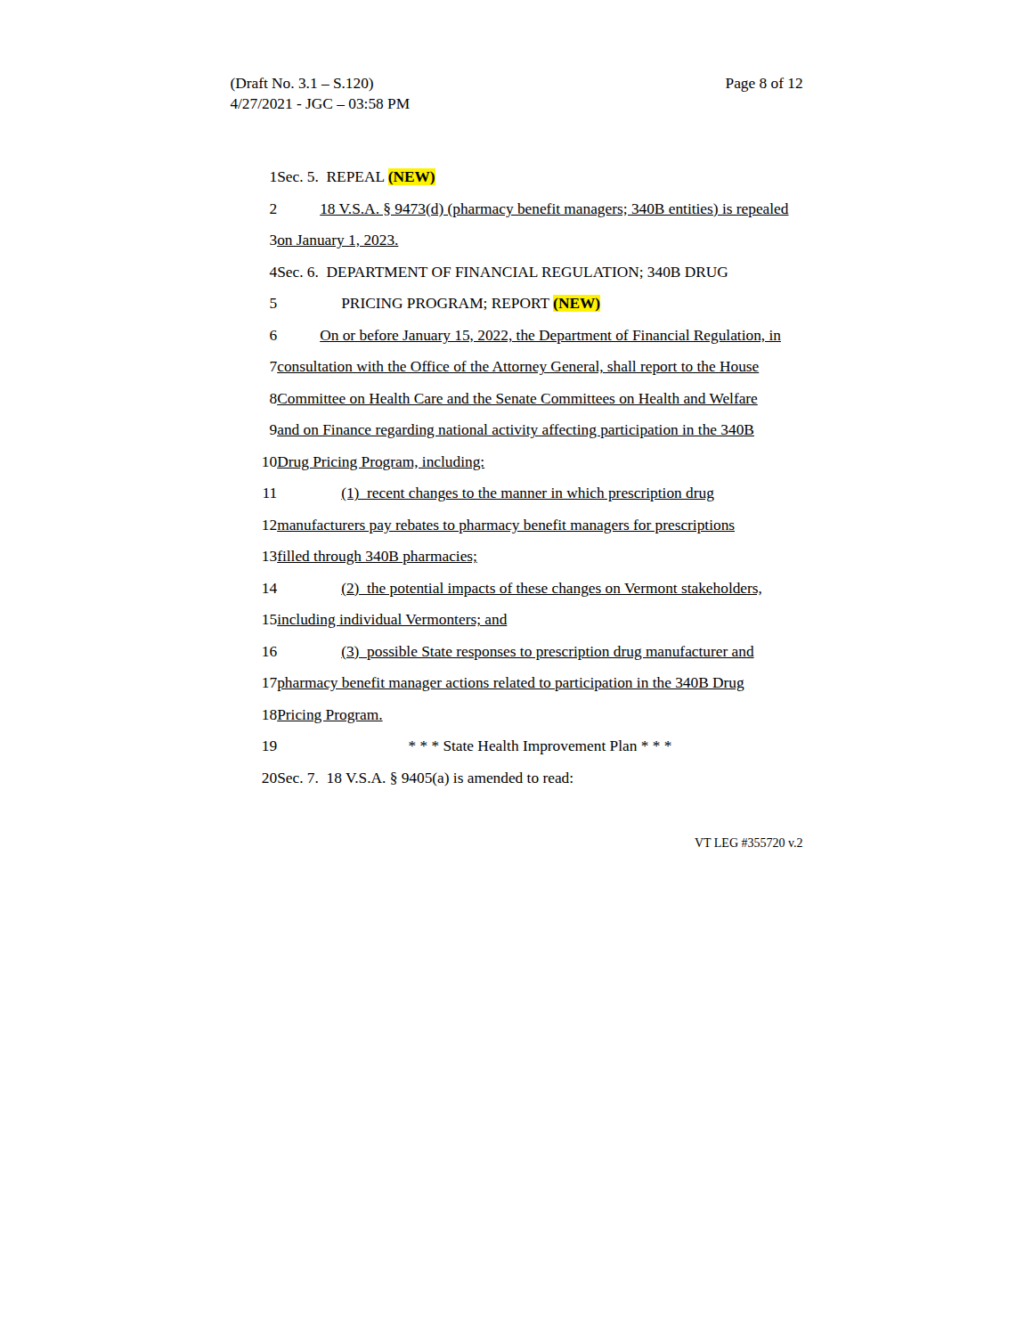(Draft No. 3.1 – S.120)
4/27/2021 - JGC – 03:58 PM
Page 8 of 12
| 1 | Sec. 5. REPEAL (NEW) |
| 2 | 18 V.S.A. § 9473(d) (pharmacy benefit managers; 340B entities) is repealed |
| 3 | on January 1, 2023. |
| 4 | Sec. 6. DEPARTMENT OF FINANCIAL REGULATION; 340B DRUG |
| 5 | PRICING PROGRAM; REPORT (NEW) |
| 6 | On or before January 15, 2022, the Department of Financial Regulation, in |
| 7 | consultation with the Office of the Attorney General, shall report to the House |
| 8 | Committee on Health Care and the Senate Committees on Health and Welfare |
| 9 | and on Finance regarding national activity affecting participation in the 340B |
| 10 | Drug Pricing Program, including: |
| 11 | (1) recent changes to the manner in which prescription drug |
| 12 | manufacturers pay rebates to pharmacy benefit managers for prescriptions |
| 13 | filled through 340B pharmacies; |
| 14 | (2) the potential impacts of these changes on Vermont stakeholders, |
| 15 | including individual Vermonters; and |
| 16 | (3) possible State responses to prescription drug manufacturer and |
| 17 | pharmacy benefit manager actions related to participation in the 340B Drug |
| 18 | Pricing Program. |
| 19 | * * * State Health Improvement Plan * * * |
| 20 | Sec. 7. 18 V.S.A. § 9405(a) is amended to read: |
VT LEG #355720 v.2